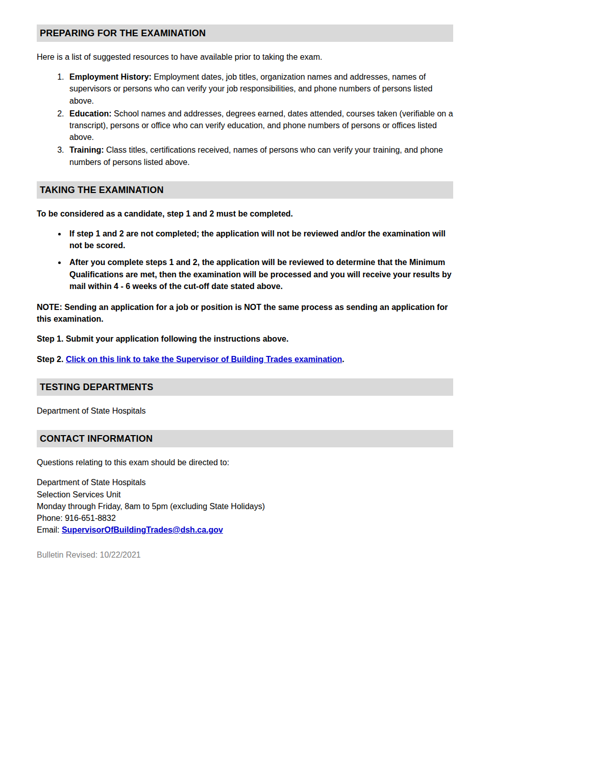PREPARING FOR THE EXAMINATION
Here is a list of suggested resources to have available prior to taking the exam.
Employment History: Employment dates, job titles, organization names and addresses, names of supervisors or persons who can verify your job responsibilities, and phone numbers of persons listed above.
Education: School names and addresses, degrees earned, dates attended, courses taken (verifiable on a transcript), persons or office who can verify education, and phone numbers of persons or offices listed above.
Training: Class titles, certifications received, names of persons who can verify your training, and phone numbers of persons listed above.
TAKING THE EXAMINATION
To be considered as a candidate, step 1 and 2 must be completed.
If step 1 and 2 are not completed; the application will not be reviewed and/or the examination will not be scored.
After you complete steps 1 and 2, the application will be reviewed to determine that the Minimum Qualifications are met, then the examination will be processed and you will receive your results by mail within 4 - 6 weeks of the cut-off date stated above.
NOTE: Sending an application for a job or position is NOT the same process as sending an application for this examination.
Step 1. Submit your application following the instructions above.
Step 2. Click on this link to take the Supervisor of Building Trades examination.
TESTING DEPARTMENTS
Department of State Hospitals
CONTACT INFORMATION
Questions relating to this exam should be directed to:
Department of State Hospitals
Selection Services Unit
Monday through Friday, 8am to 5pm (excluding State Holidays)
Phone: 916-651-8832
Email: SupervisorOfBuildingTrades@dsh.ca.gov
Bulletin Revised: 10/22/2021